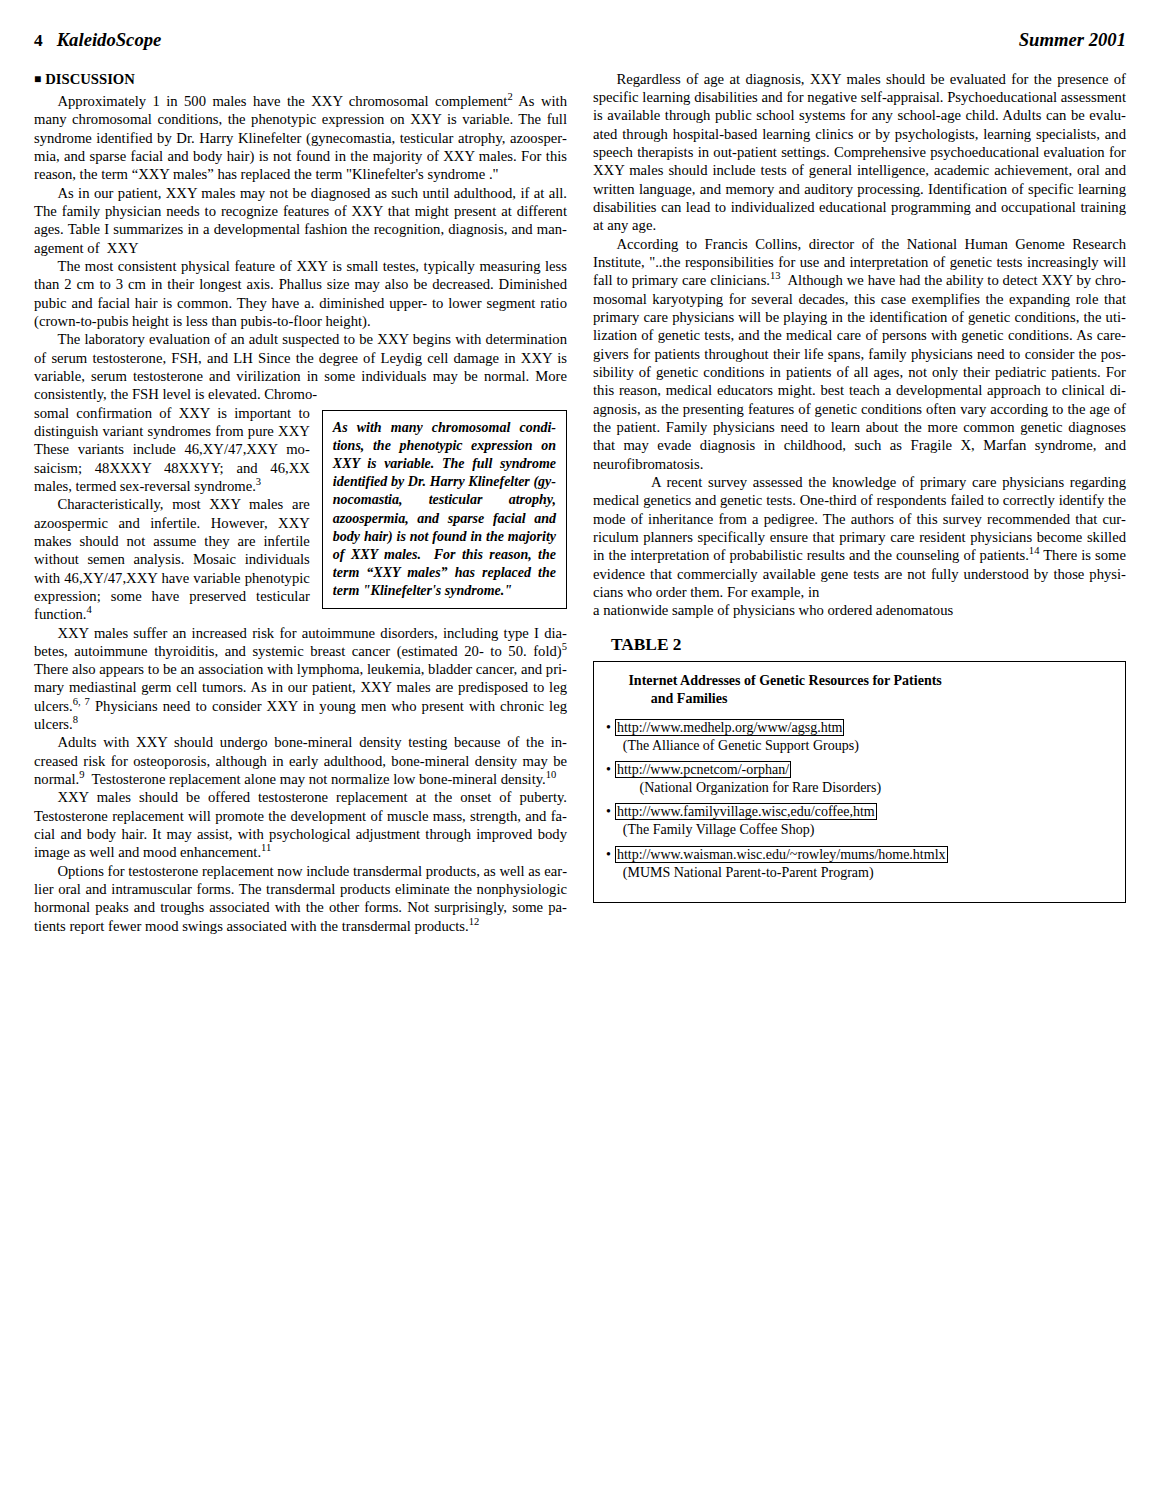4 KaleidoScope
Summer 2001
DISCUSSION
Approximately 1 in 500 males have the XXY chromosomal complement2 As with many chromosomal conditions, the phenotypic expression on XXY is variable. The full syndrome identified by Dr. Harry Klinefelter (gynecomastia, testicular atrophy, azoospermia, and sparse facial and body hair) is not found in the majority of XXY males. For this reason, the term “XXY males” has replaced the term "Klinefelter's syndrome ."
As in our patient, XXY males may not be diagnosed as such until adulthood, if at all. The family physician needs to recognize features of XXY that might present at different ages. Table I summarizes in a developmental fashion the recognition, diagnosis, and management of XXY
The most consistent physical feature of XXY is small testes, typically measuring less than 2 cm to 3 cm in their longest axis. Phallus size may also be decreased. Diminished pubic and facial hair is common. They have a. diminished upper- to lower segment ratio (crown-to-pubis height is less than pubis-to-floor height).
The laboratory evaluation of an adult suspected to be XXY begins with determination of serum testosterone, FSH, and LH Since the degree of Leydig cell damage in XXY is variable, serum testosterone and virilization in some individuals may be normal. More consistently, the FSH level is elevated. Chromo-
As with many chromosomal conditions, the phenotypic expression on XXY is variable. The full syndrome identified by Dr. Harry Klinefelter (gynocomastia, testicular atrophy, azoospermia, and sparse facial and body hair) is not found in the majority of XXY males. For this reason, the term “XXY males” has replaced the term "Klinefelter's syndrome."
somal confirmation of XXY is important to distinguish variant syndromes from pure XXY These variants include 46,XY/47,XXY mosaicism; 48XXXY 48XXYY; and 46,XX males, termed sex-reversal syndrome.3
Characteristically, most XXY males are azoospermic and infertile. However, XXY makes should not assume they are infertile without semen analysis. Mosaic individuals with 46,XY/47,XXY have variable phenotypic expression; some have preserved testicular function.4
XXY males suffer an increased risk for autoimmune disorders, including type I diabetes, autoimmune thyroiditis, and systemic breast cancer (estimated 20- to 50. fold)5 There also appears to be an association with lymphoma, leukemia, bladder cancer, and primary mediastinal germ cell tumors. As in our patient, XXY males are predisposed to leg ulcers.6, 7 Physicians need to consider XXY in young men who present with chronic leg ulcers.8
Adults with XXY should undergo bone-mineral density testing because of the increased risk for osteoporosis, although in early adulthood, bone-mineral density may be normal.9 Testosterone replacement alone may not normalize low bone-mineral density.10
XXY males should be offered testosterone replacement at the onset of puberty. Testosterone replacement will promote the development of muscle mass, strength, and facial and body hair. It may assist, with psychological adjustment through improved body image as well and mood enhancement.11
Options for testosterone replacement now include transdermal products, as well as earlier oral and intramuscular forms. The transdermal products eliminate the nonphysiologic hormonal peaks and troughs associated with the other forms. Not surprisingly, some patients report fewer mood swings associated with the transdermal products.12
Regardless of age at diagnosis, XXY males should be evaluated for the presence of specific learning disabilities and for negative self-appraisal. Psychoeducational assessment is available through public school systems for any school-age child. Adults can be evaluated through hospital-based learning clinics or by psychologists, learning specialists, and speech therapists in out-patient settings. Comprehensive psychoeducational evaluation for XXY males should include tests of general intelligence, academic achievement, oral and written language, and memory and auditory processing. Identification of specific learning disabilities can lead to individualized educational programming and occupational training at any age.
According to Francis Collins, director of the National Human Genome Research Institute, "..the responsibilities for use and interpretation of genetic tests increasingly will fall to primary care clinicians.13 Although we have had the ability to detect XXY by chromosomal karyotyping for several decades, this case exemplifies the expanding role that primary care physicians will be playing in the identification of genetic conditions, the utilization of genetic tests, and the medical care of persons with genetic conditions. As caregivers for patients throughout their life spans, family physicians need to consider the possibility of genetic conditions in patients of all ages, not only their pediatric patients. For this reason, medical educators might. best teach a developmental approach to clinical diagnosis, as the presenting features of genetic conditions often vary according to the age of the patient. Family physicians need to learn about the more common genetic diagnoses that may evade diagnosis in childhood, such as Fragile X, Marfan syndrome, and neurofibromatosis.
A recent survey assessed the knowledge of primary care physicians regarding medical genetics and genetic tests. One-third of respondents failed to correctly identify the mode of inheritance from a pedigree. The authors of this survey recommended that curriculum planners specifically ensure that primary care resident physicians become skilled in the interpretation of probabilistic results and the counseling of patients.14 There is some evidence that commercially available gene tests are not fully understood by those physicians who order them. For example, in
a nationwide sample of physicians who ordered adenomatous
TABLE 2
Internet Addresses of Genetic Resources for Patients and Families
http://www.medhelp.org/www/agsg.htm(The Alliance of Genetic Support Groups)
http://www.pcnetcom/-orphan/(National Organization for Rare Disorders)
http://www.familyvillage.wisc,edu/coffee,htm(The Family Village Coffee Shop)
http://www.waisman.wisc.edu/~rowley/mums/home.htmlx(MUMS National Parent-to-Parent Program)